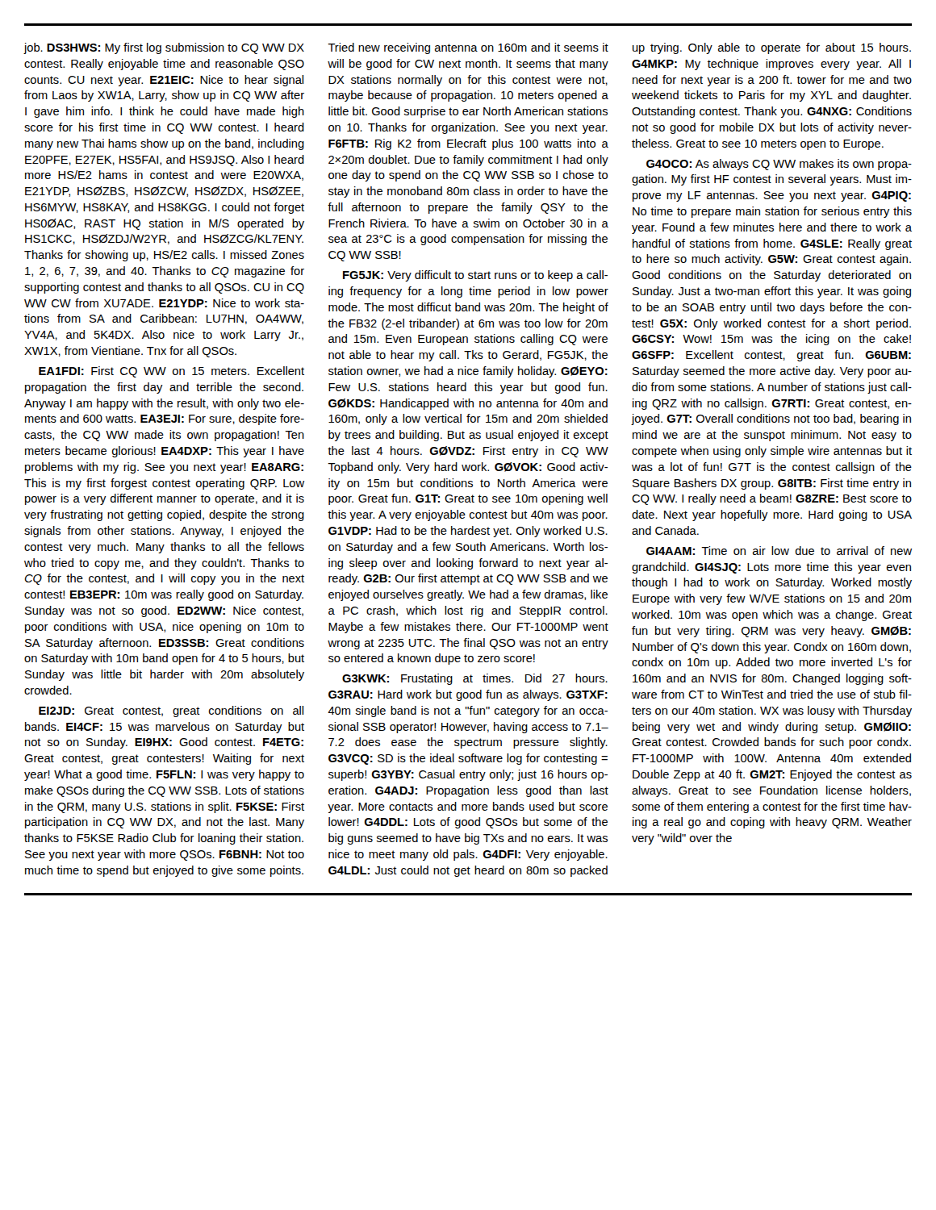job. DS3HWS: My first log submission to CQ WW DX contest. Really enjoyable time and reasonable QSO counts. CU next year. E21EIC: Nice to hear signal from Laos by XW1A, Larry, show up in CQ WW after I gave him info. I think he could have made high score for his first time in CQ WW contest. I heard many new Thai hams show up on the band, including E20PFE, E27EK, HS5FAI, and HS9JSQ. Also I heard more HS/E2 hams in contest and were E20WXA, E21YDP, HSØZBS, HSØZCW, HSØZDX, HSØZEE, HS6MYW, HS8KAY, and HS8KGG. I could not forget HS0ØAC, RAST HQ station in M/S operated by HS1CKC, HSØZDJ/W2YR, and HSØZCG/KL7ENY. Thanks for showing up, HS/E2 calls. I missed Zones 1, 2, 6, 7, 39, and 40. Thanks to CQ magazine for supporting contest and thanks to all QSOs. CU in CQ WW CW from XU7ADE. E21YDP: Nice to work stations from SA and Caribbean: LU7HN, OA4WW, YV4A, and 5K4DX. Also nice to work Larry Jr., XW1X, from Vientiane. Tnx for all QSOs.
EA1FDI: First CQ WW on 15 meters. Excellent propagation the first day and terrible the second. Anyway I am happy with the result, with only two elements and 600 watts. EA3EJI: For sure, despite forecasts, the CQ WW made its own propagation! Ten meters became glorious! EA4DXP: This year I have problems with my rig. See you next year! EA8ARG: This is my first forgest contest operating QRP. Low power is a very different manner to operate, and it is very frustrating not getting copied, despite the strong signals from other stations. Anyway, I enjoyed the contest very much. Many thanks to all the fellows who tried to copy me, and they couldn't. Thanks to CQ for the contest, and I will copy you in the next contest! EB3EPR: 10m was really good on Saturday. Sunday was not so good. ED2WW: Nice contest, poor conditions with USA, nice opening on 10m to SA Saturday afternoon. ED3SSB: Great conditions on Saturday with 10m band open for 4 to 5 hours, but Sunday was little bit harder with 20m absolutely crowded.
EI2JD: Great contest, great conditions on all bands. EI4CF: 15 was marvelous on Saturday but not so on Sunday. EI9HX: Good contest. F4ETG: Great contest, great contesters! Waiting for next year! What a good time. F5FLN: I was very happy to make QSOs during the CQ WW SSB. Lots of stations in the QRM, many U.S. stations in split. F5KSE: First participation in CQ WW DX, and not the last. Many thanks to F5KSE Radio Club for loaning their station. See you next year with more QSOs. F6BNH: Not too much time to spend but enjoyed to give some points. Tried new receiving antenna on 160m and it seems it will be good for CW next month. It seems that many DX stations normally on for this contest were not, maybe because of propagation. 10 meters opened a little bit. Good surprise to ear North American stations on 10. Thanks for organization. See you next year. F6FTB: Rig K2 from Elecraft plus 100 watts into a 2×20m doublet. Due to family commitment I had only one day to spend on the CQ WW SSB so I chose to stay in the monoband 80m class in order to have the full afternoon to prepare the family QSY to the French Riviera. To have a swim on October 30 in a sea at 23°C is a good compensation for missing the CQ WW SSB!
FG5JK: Very difficult to start runs or to keep a calling frequency for a long time period in low power mode. The most difficut band was 20m. The height of the FB32 (2-el tribander) at 6m was too low for 20m and 15m. Even European stations calling CQ were not able to hear my call. Tks to Gerard, FG5JK, the station owner, we had a nice family holiday. GØEYO: Few U.S. stations heard this year but good fun. GØKDS: Handicapped with no antenna for 40m and 160m, only a low vertical for 15m and 20m shielded by trees and building. But as usual enjoyed it except the last 4 hours. GØVDZ: First entry in CQ WW Topband only. Very hard work. GØVOK: Good activity on 15m but conditions to North America were poor. Great fun. G1T: Great to see 10m opening well this year. A very enjoyable contest but 40m was poor. G1VDP: Had to be the hardest yet. Only worked U.S. on Saturday and a few South Americans. Worth losing sleep over and looking forward to next year already. G2B: Our first attempt at CQ WW SSB and we enjoyed ourselves greatly. We had a few dramas, like a PC crash, which lost rig and SteppIR control. Maybe a few mistakes there. Our FT-1000MP went wrong at 2235 UTC. The final QSO was not an entry so entered a known dupe to zero score!
G3KWK: Frustating at times. Did 27 hours. G3RAU: Hard work but good fun as always. G3TXF: 40m single band is not a "fun" category for an occasional SSB operator! However, having access to 7.1–7.2 does ease the spectrum pressure slightly. G3VCQ: SD is the ideal software log for contesting = superb! G3YBY: Casual entry only; just 16 hours operation. G4ADJ: Propagation less good than last year. More contacts and more bands used but score lower! G4DDL: Lots of good QSOs but some of the big guns seemed to have big TXs and no ears. It was nice to meet many old pals. G4DFI: Very enjoyable. G4LDL: Just could not get heard on 80m so packed up trying. Only able to operate for about 15 hours. G4MKP: My technique improves every year. All I need for next year is a 200 ft. tower for me and two weekend tickets to Paris for my XYL and daughter. Outstanding contest. Thank you. G4NXG: Conditions not so good for mobile DX but lots of activity nevertheless. Great to see 10 meters open to Europe.
G4OCO: As always CQ WW makes its own propagation. My first HF contest in several years. Must improve my LF antennas. See you next year. G4PIQ: No time to prepare main station for serious entry this year. Found a few minutes here and there to work a handful of stations from home. G4SLE: Really great to here so much activity. G5W: Great contest again. Good conditions on the Saturday deteriorated on Sunday. Just a two-man effort this year. It was going to be an SOAB entry until two days before the contest! G5X: Only worked contest for a short period. G6CSY: Wow! 15m was the icing on the cake! G6SFP: Excellent contest, great fun. G6UBM: Saturday seemed the more active day. Very poor audio from some stations. A number of stations just calling QRZ with no callsign. G7RTI: Great contest, enjoyed. G7T: Overall conditions not too bad, bearing in mind we are at the sunspot minimum. Not easy to compete when using only simple wire antennas but it was a lot of fun! G7T is the contest callsign of the Square Bashers DX group. G8ITB: First time entry in CQ WW. I really need a beam! G8ZRE: Best score to date. Next year hopefully more. Hard going to USA and Canada.
GI4AAM: Time on air low due to arrival of new grandchild. GI4SJQ: Lots more time this year even though I had to work on Saturday. Worked mostly Europe with very few W/VE stations on 15 and 20m worked. 10m was open which was a change. Great fun but very tiring. QRM was very heavy. GMØB: Number of Q's down this year. Condx on 160m down, condx on 10m up. Added two more inverted L's for 160m and an NVIS for 80m. Changed logging software from CT to WinTest and tried the use of stub filters on our 40m station. WX was lousy with Thursday being very wet and windy during setup. GMØIIO: Great contest. Crowded bands for such poor condx. FT-1000MP with 100W. Antenna 40m extended Double Zepp at 40 ft. GM2T: Enjoyed the contest as always. Great to see Foundation license holders, some of them entering a contest for the first time having a real go and coping with heavy QRM. Weather very "wild" over the